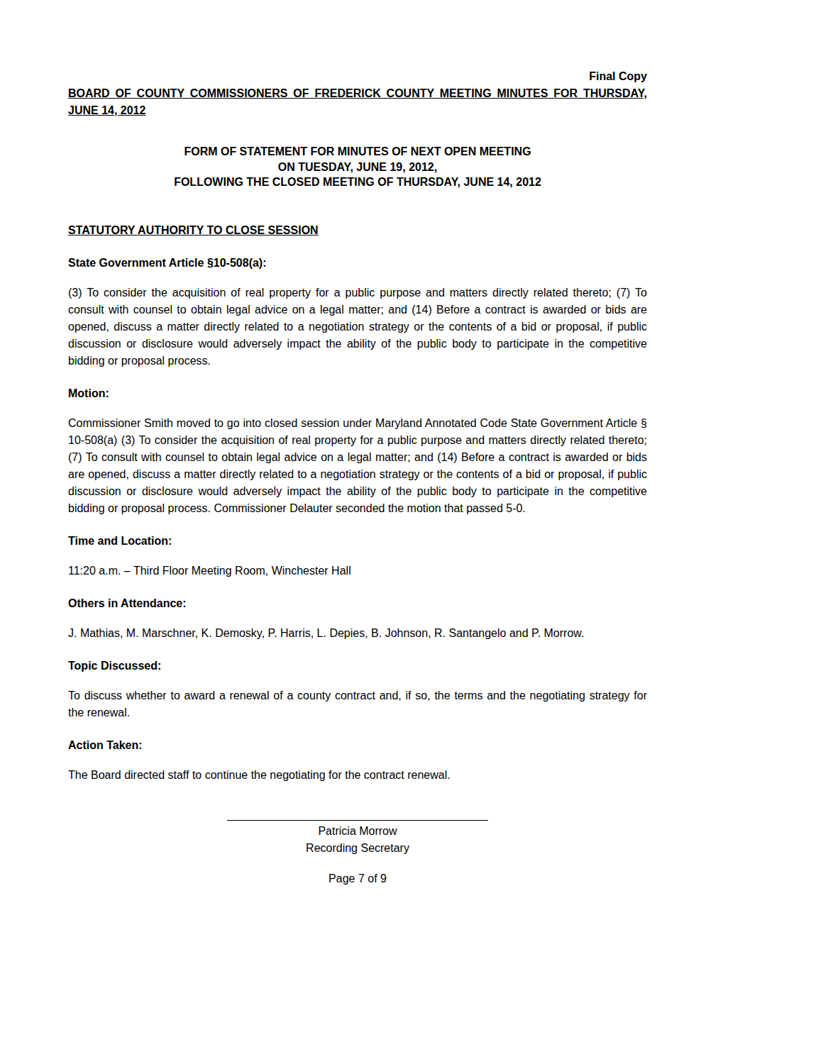Final Copy
BOARD OF COUNTY COMMISSIONERS OF FREDERICK COUNTY MEETING MINUTES FOR THURSDAY, JUNE 14, 2012
FORM OF STATEMENT FOR MINUTES OF NEXT OPEN MEETING
ON TUESDAY, JUNE 19, 2012,
FOLLOWING THE CLOSED MEETING OF THURSDAY, JUNE 14, 2012
STATUTORY AUTHORITY TO CLOSE SESSION
State Government Article §10-508(a):
(3) To consider the acquisition of real property for a public purpose and matters directly related thereto; (7) To consult with counsel to obtain legal advice on a legal matter; and (14) Before a contract is awarded or bids are opened, discuss a matter directly related to a negotiation strategy or the contents of a bid or proposal, if public discussion or disclosure would adversely impact the ability of the public body to participate in the competitive bidding or proposal process.
Motion:
Commissioner Smith moved to go into closed session under Maryland Annotated Code State Government Article § 10-508(a) (3) To consider the acquisition of real property for a public purpose and matters directly related thereto; (7) To consult with counsel to obtain legal advice on a legal matter; and (14) Before a contract is awarded or bids are opened, discuss a matter directly related to a negotiation strategy or the contents of a bid or proposal, if public discussion or disclosure would adversely impact the ability of the public body to participate in the competitive bidding or proposal process. Commissioner Delauter seconded the motion that passed 5-0.
Time and Location:
11:20 a.m. – Third Floor Meeting Room, Winchester Hall
Others in Attendance:
J. Mathias, M. Marschner, K. Demosky, P. Harris, L. Depies, B. Johnson, R. Santangelo and P. Morrow.
Topic Discussed:
To discuss whether to award a renewal of a county contract and, if so, the terms and the negotiating strategy for the renewal.
Action Taken:
The Board directed staff to continue the negotiating for the contract renewal.
Patricia Morrow
Recording Secretary
Page 7 of 9